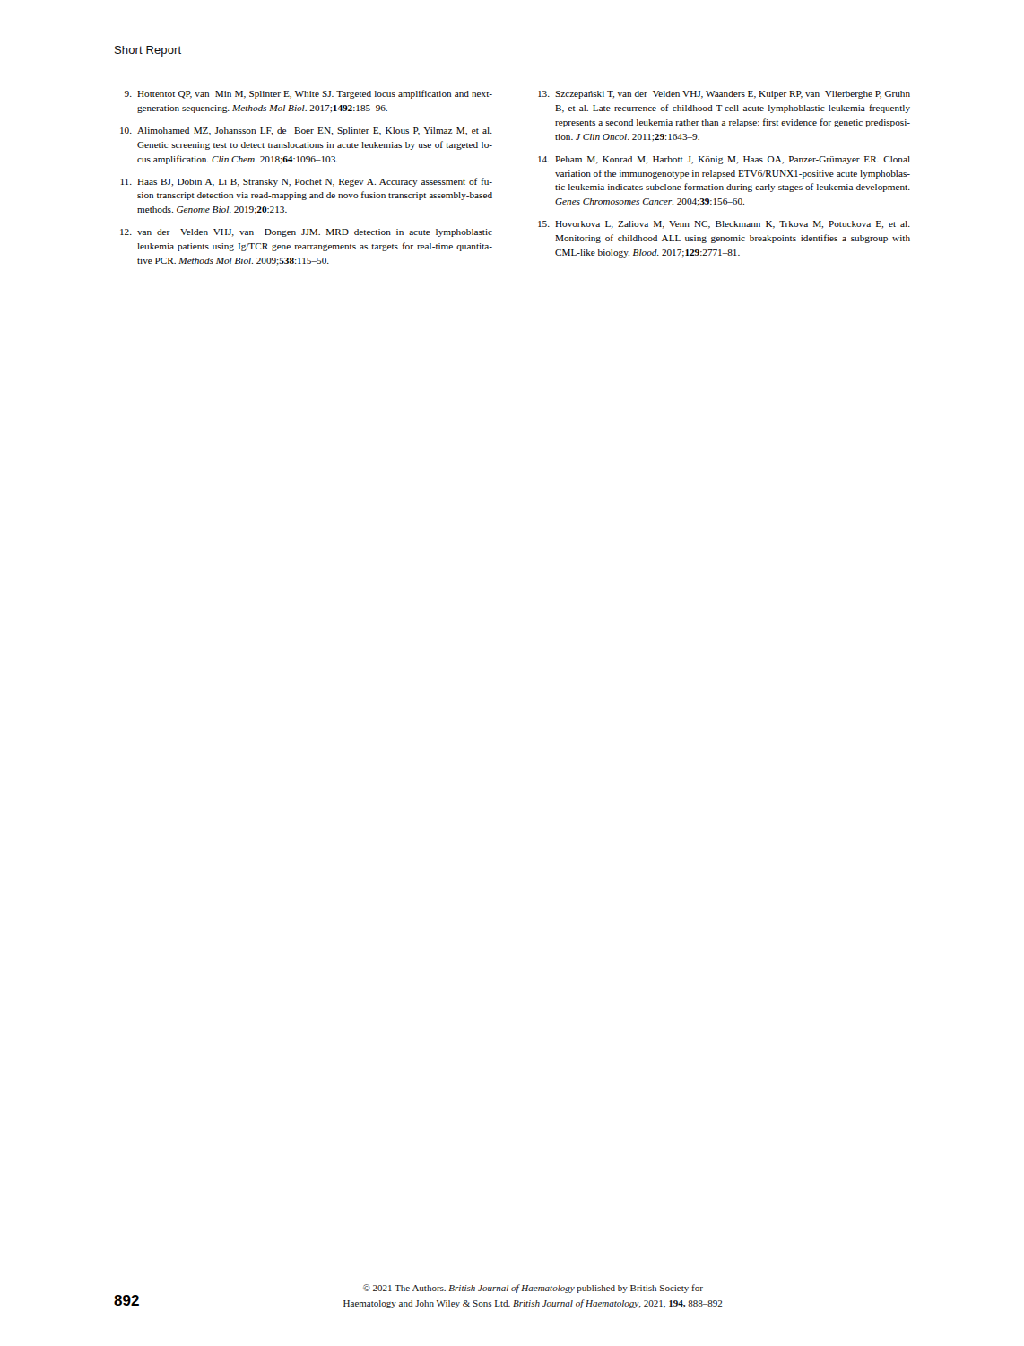Short Report
9 Hottentot QP, van Min M, Splinter E, White SJ. Targeted locus amplification and next-generation sequencing. Methods Mol Biol. 2017;1492:185–96.
10 Alimohamed MZ, Johansson LF, de Boer EN, Splinter E, Klous P, Yilmaz M, et al. Genetic screening test to detect translocations in acute leukemias by use of targeted locus amplification. Clin Chem. 2018;64:1096–103.
11 Haas BJ, Dobin A, Li B, Stransky N, Pochet N, Regev A. Accuracy assessment of fusion transcript detection via read-mapping and de novo fusion transcript assembly-based methods. Genome Biol. 2019;20:213.
12van der Velden VHJ, van Dongen JJM. MRD detection in acute lymphoblastic leukemia patients using Ig/TCR gene rearrangements as targets for real-time quantitative PCR. Methods Mol Biol. 2009;538:115–50.
13 Szczepański T, van der Velden VHJ, Waanders E, Kuiper RP, van Vlierberghe P, Gruhn B, et al. Late recurrence of childhood T-cell acute lymphoblastic leukemia frequently represents a second leukemia rather than a relapse: first evidence for genetic predisposition. J Clin Oncol. 2011;29:1643–9.
14 Peham M, Konrad M, Harbott J, König M, Haas OA, Panzer-Grümayer ER. Clonal variation of the immunogenotype in relapsed ETV6/RUNX1-positive acute lymphoblastic leukemia indicates subclone formation during early stages of leukemia development. Genes Chromosomes Cancer. 2004;39:156–60.
15 Hovorkova L, Zaliova M, Venn NC, Bleckmann K, Trkova M, Potuckova E, et al. Monitoring of childhood ALL using genomic breakpoints identifies a subgroup with CML-like biology. Blood. 2017;129:2771–81.
892
© 2021 The Authors. British Journal of Haematology published by British Society for
Haematology and John Wiley & Sons Ltd. British Journal of Haematology, 2021, 194, 888–892